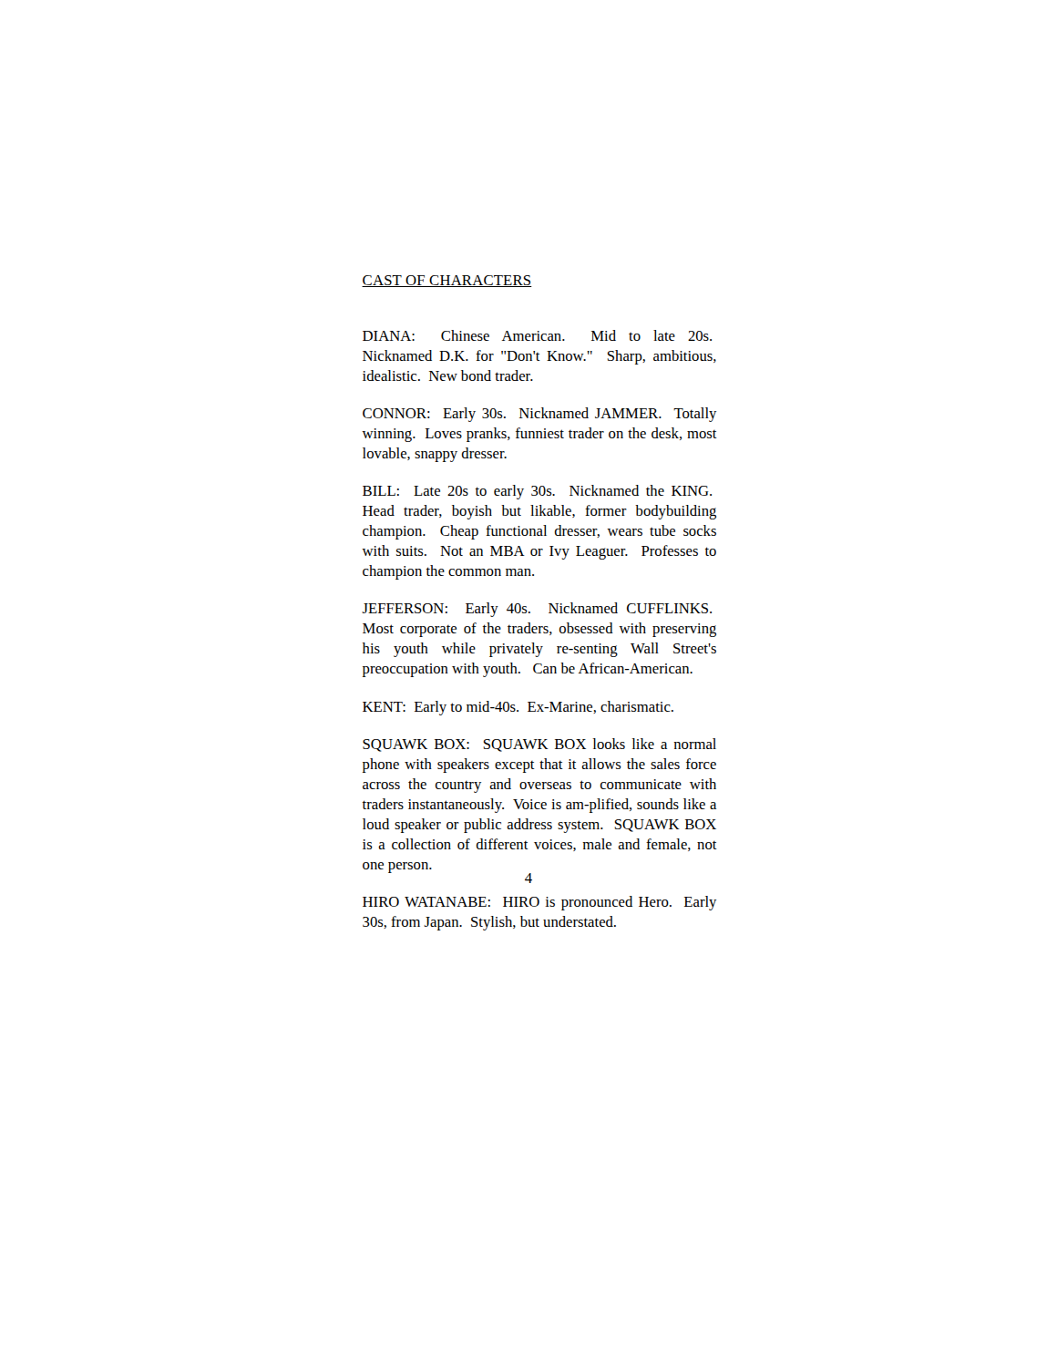CAST OF CHARACTERS
DIANA: Chinese American. Mid to late 20s. Nicknamed D.K. for "Don't Know." Sharp, ambitious, idealistic. New bond trader.
CONNOR: Early 30s. Nicknamed JAMMER. Totally winning. Loves pranks, funniest trader on the desk, most lovable, snappy dresser.
BILL: Late 20s to early 30s. Nicknamed the KING. Head trader, boyish but likable, former bodybuilding champion. Cheap functional dresser, wears tube socks with suits. Not an MBA or Ivy Leaguer. Professes to champion the common man.
JEFFERSON: Early 40s. Nicknamed CUFFLINKS. Most corporate of the traders, obsessed with preserving his youth while privately re-senting Wall Street's preoccupation with youth. Can be African-American.
KENT: Early to mid-40s. Ex-Marine, charismatic.
SQUAWK BOX: SQUAWK BOX looks like a normal phone with speakers except that it allows the sales force across the country and overseas to communicate with traders instantaneously. Voice is am-plified, sounds like a loud speaker or public address system. SQUAWK BOX is a collection of different voices, male and female, not one person.
HIRO WATANABE: HIRO is pronounced Hero. Early 30s, from Japan. Stylish, but understated.
4